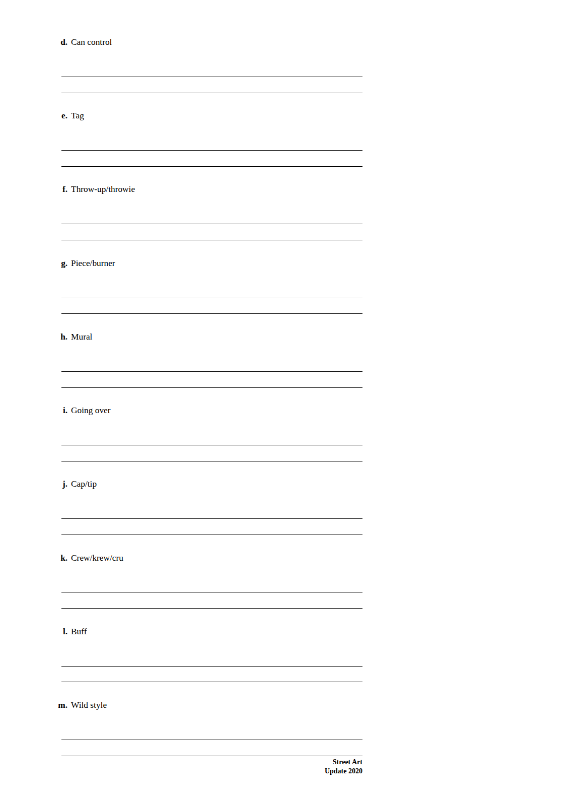d. Can control
e. Tag
f. Throw-up/throwie
g. Piece/burner
h. Mural
i. Going over
j. Cap/tip
k. Crew/krew/cru
l. Buff
m. Wild style
Street Art
Update 2020